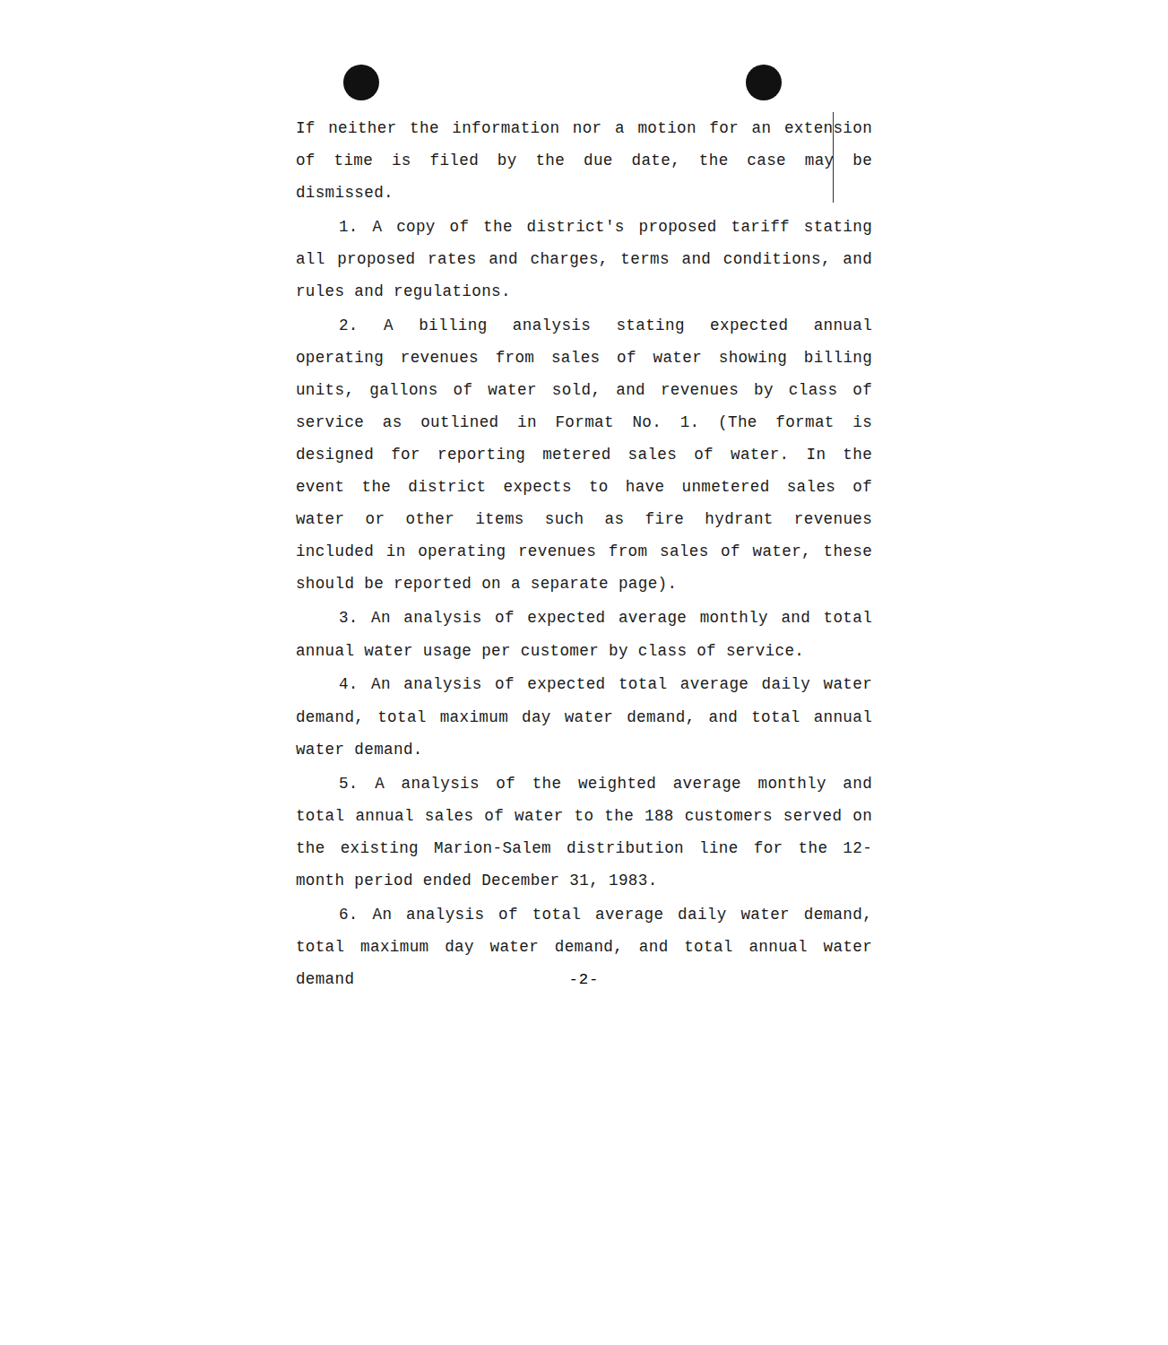If neither the information nor a motion for an extension of time is filed by the due date, the case may be dismissed.
1. A copy of the district's proposed tariff stating all proposed rates and charges, terms and conditions, and rules and regulations.
2. A billing analysis stating expected annual operating revenues from sales of water showing billing units, gallons of water sold, and revenues by class of service as outlined in Format No. 1. (The format is designed for reporting metered sales of water. In the event the district expects to have unmetered sales of water or other items such as fire hydrant revenues included in operating revenues from sales of water, these should be reported on a separate page).
3. An analysis of expected average monthly and total annual water usage per customer by class of service.
4. An analysis of expected total average daily water demand, total maximum day water demand, and total annual water demand.
5. A analysis of the weighted average monthly and total annual sales of water to the 188 customers served on the existing Marion-Salem distribution line for the 12-month period ended December 31, 1983.
6. An analysis of total average daily water demand, total maximum day water demand, and total annual water demand
-2-